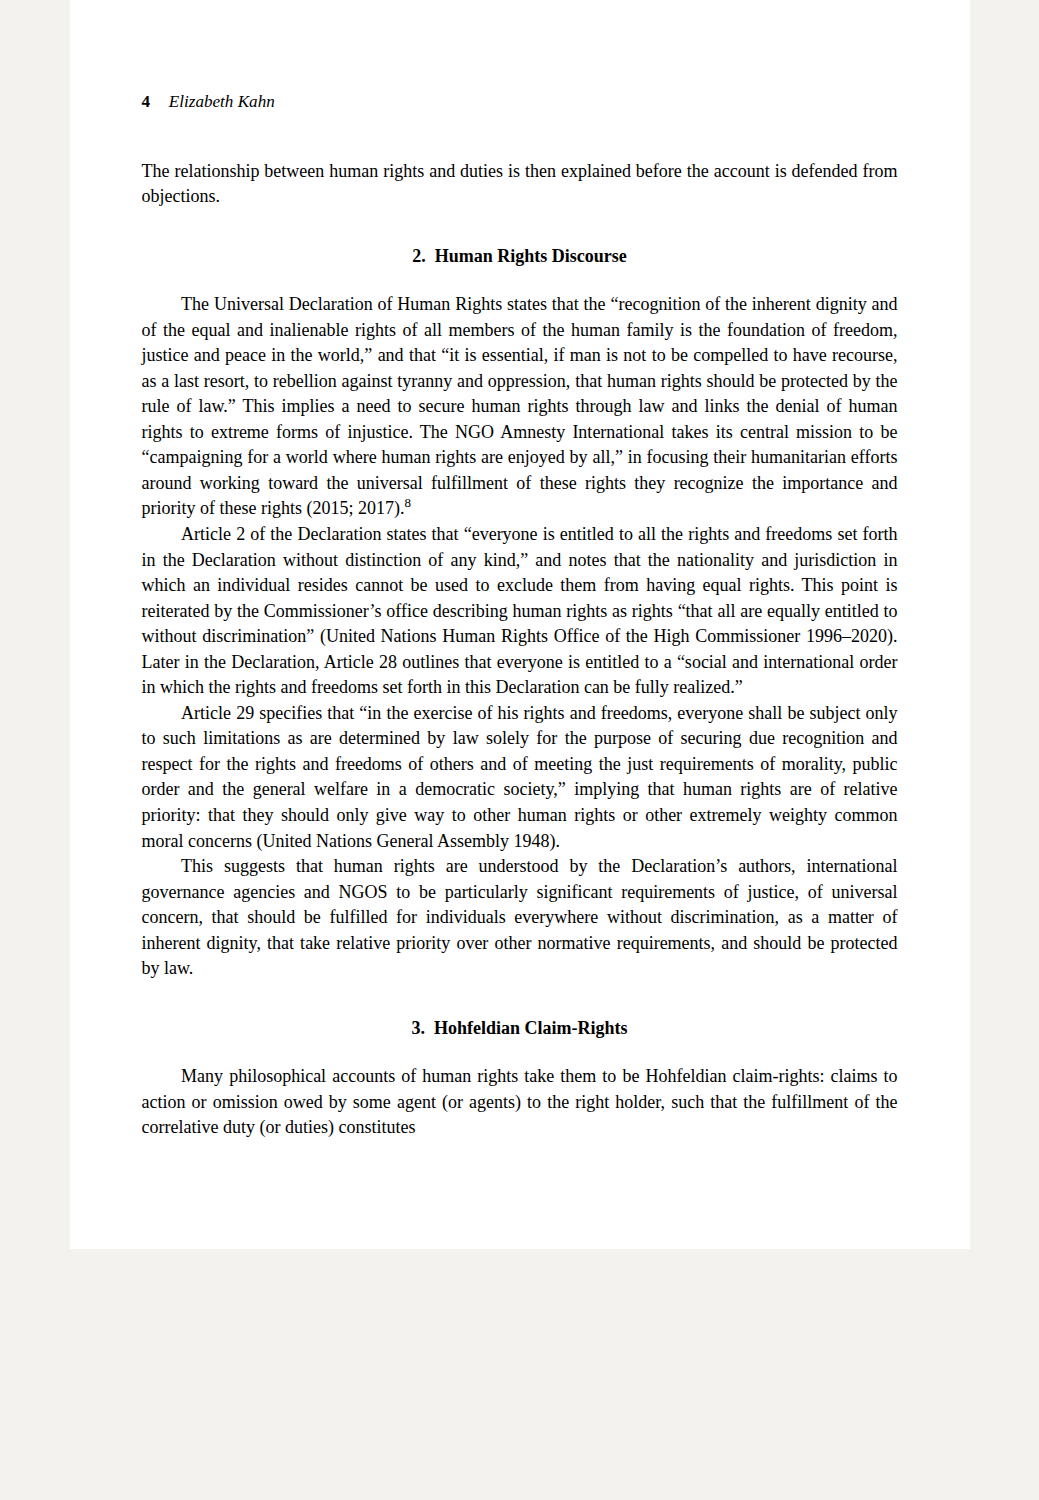4 Elizabeth Kahn
The relationship between human rights and duties is then explained before the account is defended from objections.
2. Human Rights Discourse
The Universal Declaration of Human Rights states that the “recognition of the inherent dignity and of the equal and inalienable rights of all members of the human family is the foundation of freedom, justice and peace in the world,” and that “it is essential, if man is not to be compelled to have recourse, as a last resort, to rebellion against tyranny and oppression, that human rights should be protected by the rule of law.” This implies a need to secure human rights through law and links the denial of human rights to extreme forms of injustice. The NGO Amnesty International takes its central mission to be “campaigning for a world where human rights are enjoyed by all,” in focusing their humanitarian efforts around working toward the universal fulfillment of these rights they recognize the importance and priority of these rights (2015; 2017).8
Article 2 of the Declaration states that “everyone is entitled to all the rights and freedoms set forth in the Declaration without distinction of any kind,” and notes that the nationality and jurisdiction in which an individual resides cannot be used to exclude them from having equal rights. This point is reiterated by the Commissioner’s office describing human rights as rights “that all are equally entitled to without discrimination” (United Nations Human Rights Office of the High Commissioner 1996–2020). Later in the Declaration, Article 28 outlines that everyone is entitled to a “social and international order in which the rights and freedoms set forth in this Declaration can be fully realized.”
Article 29 specifies that “in the exercise of his rights and freedoms, everyone shall be subject only to such limitations as are determined by law solely for the purpose of securing due recognition and respect for the rights and freedoms of others and of meeting the just requirements of morality, public order and the general welfare in a democratic society,” implying that human rights are of relative priority: that they should only give way to other human rights or other extremely weighty common moral concerns (United Nations General Assembly 1948).
This suggests that human rights are understood by the Declaration’s authors, international governance agencies and NGOS to be particularly significant requirements of justice, of universal concern, that should be fulfilled for individuals everywhere without discrimination, as a matter of inherent dignity, that take relative priority over other normative requirements, and should be protected by law.
3. Hohfeldian Claim-Rights
Many philosophical accounts of human rights take them to be Hohfeldian claim-rights: claims to action or omission owed by some agent (or agents) to the right holder, such that the fulfillment of the correlative duty (or duties) constitutes